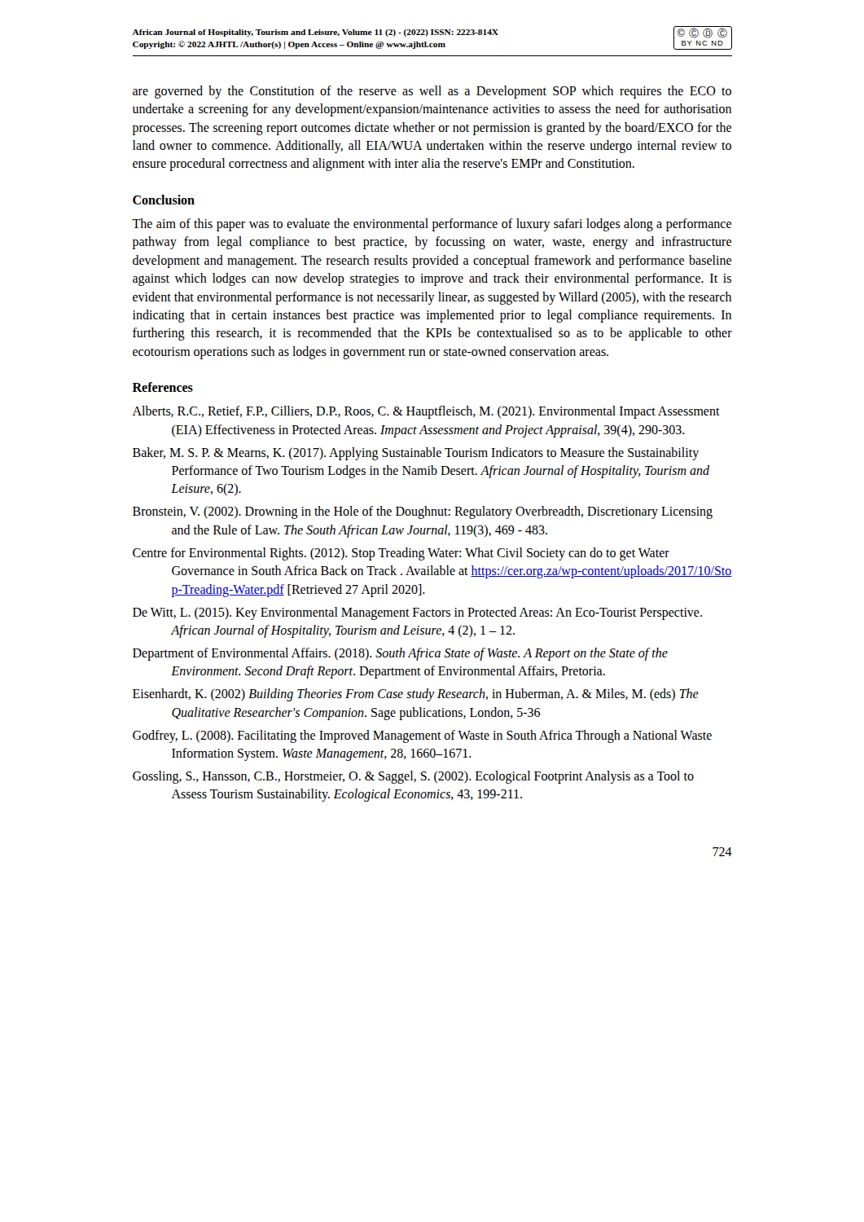African Journal of Hospitality, Tourism and Leisure, Volume 11 (2) - (2022) ISSN: 2223-814X
Copyright: © 2022 AJHTL /Author(s) | Open Access – Online @ www.ajhtl.com
© Ⓒ Ⓓ Ⓒ
BY NC ND
are governed by the Constitution of the reserve as well as a Development SOP which requires the ECO to undertake a screening for any development/expansion/maintenance activities to assess the need for authorisation processes. The screening report outcomes dictate whether or not permission is granted by the board/EXCO for the land owner to commence. Additionally, all EIA/WUA undertaken within the reserve undergo internal review to ensure procedural correctness and alignment with inter alia the reserve's EMPr and Constitution.
Conclusion
The aim of this paper was to evaluate the environmental performance of luxury safari lodges along a performance pathway from legal compliance to best practice, by focussing on water, waste, energy and infrastructure development and management. The research results provided a conceptual framework and performance baseline against which lodges can now develop strategies to improve and track their environmental performance. It is evident that environmental performance is not necessarily linear, as suggested by Willard (2005), with the research indicating that in certain instances best practice was implemented prior to legal compliance requirements. In furthering this research, it is recommended that the KPIs be contextualised so as to be applicable to other ecotourism operations such as lodges in government run or state-owned conservation areas.
References
Alberts, R.C., Retief, F.P., Cilliers, D.P., Roos, C. & Hauptfleisch, M. (2021). Environmental Impact Assessment (EIA) Effectiveness in Protected Areas. Impact Assessment and Project Appraisal, 39(4), 290-303.
Baker, M. S. P. & Mearns, K. (2017). Applying Sustainable Tourism Indicators to Measure the Sustainability Performance of Two Tourism Lodges in the Namib Desert. African Journal of Hospitality, Tourism and Leisure, 6(2).
Bronstein, V. (2002). Drowning in the Hole of the Doughnut: Regulatory Overbreadth, Discretionary Licensing and the Rule of Law. The South African Law Journal, 119(3), 469 - 483.
Centre for Environmental Rights. (2012). Stop Treading Water: What Civil Society can do to get Water Governance in South Africa Back on Track . Available at https://cer.org.za/wp-content/uploads/2017/10/Stop-Treading-Water.pdf [Retrieved 27 April 2020].
De Witt, L. (2015). Key Environmental Management Factors in Protected Areas: An Eco-Tourist Perspective. African Journal of Hospitality, Tourism and Leisure, 4 (2), 1 – 12.
Department of Environmental Affairs. (2018). South Africa State of Waste. A Report on the State of the Environment. Second Draft Report. Department of Environmental Affairs, Pretoria.
Eisenhardt, K. (2002) Building Theories From Case study Research, in Huberman, A. & Miles, M. (eds) The Qualitative Researcher's Companion. Sage publications, London, 5-36
Godfrey, L. (2008). Facilitating the Improved Management of Waste in South Africa Through a National Waste Information System. Waste Management, 28, 1660–1671.
Gossling, S., Hansson, C.B., Horstmeier, O. & Saggel, S. (2002). Ecological Footprint Analysis as a Tool to Assess Tourism Sustainability. Ecological Economics, 43, 199-211.
724